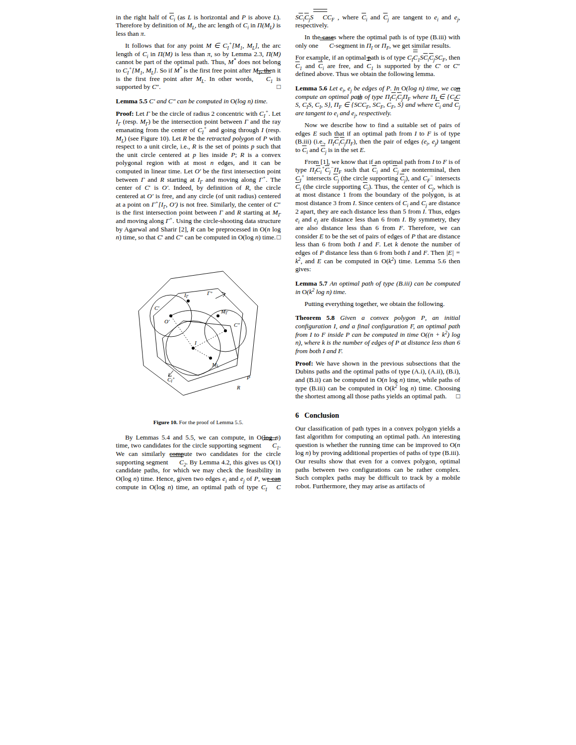in the right half of Ci (as L is horizontal and P is above L). Therefore by definition of ML, the arc length of Ci in Π(ML) is less than π.
It follows that for any point M ∈ CI+[M1, ML], the arc length of Ci in Π(M) is less than π, so by Lemma 2.3, Π(M) cannot be part of the optimal path. Thus, M* does not belong to CI+[M1, ML]. So if M* is the first free point after M1, then it is the first free point after ML. In other words, C1 is supported by C″. □
Lemma 5.5 C′ and C″ can be computed in O(log n) time.
Proof: Let Γ be the circle of radius 2 concentric with CI+. Let IΓ (resp. MΓ) be the intersection point between Γ and the ray emanating from the center of CI+ and going through I (resp. ML) (see Figure 10). Let R be the retracted polygon of P with respect to a unit circle, i.e., R is the set of points p such that the unit circle centered at p lies inside P; R is a convex polygonal region with at most n edges, and it can be computed in linear time. Let O′ be the first intersection point between Γ and R starting at IΓ and moving along Γ+. The center of C′ is O′. Indeed, by definition of R, the circle centered at O′ is free, and any circle (of unit radius) centered at a point on Γ+[IΓ, O′) is not free. Similarly, the center of C″ is the first intersection point between Γ and R starting at MΓ and moving along Γ+. Using the circle-shooting data structure by Agarwal and Sharir [2], R can be preprocessed in O(n log n) time, so that C′ and C″ can be computed in O(log n) time. □
IΓ Γ+ C′ O′ I MΓ C″ ML CI+ P R
Figure 10. For the proof of Lemma 5.5.
By Lemmas 5.4 and 5.5, we can compute, in O(log n) time, two candidates for the circle supporting segment C1. We can similarly compute two candidates for the circle supporting segment C2. By Lemma 4.2, this gives us O(1) candidate paths, for which we may check the feasibility in O(log n) time. Hence, given two edges ei and ej of P, we can compute in O(log n) time, an optimal path of type CICSCiCjSCCF , where Ci and Cj are tangent to ei and ej, respectively.
In the cases where the optimal path is of type (B.iii) with only one C-segment in ΠI or ΠF, we get similar results.
For example, if an optimal path is of type CIC1SCiCjSCF, then C1 and Ci are free, and C1 is supported by the C′ or C″ defined above. Thus we obtain the following lemma.
Lemma 5.6 Let ei, ej be edges of P. In O(log n) time, we can compute an optimal path of type ΠICiCjΠF where ΠI ∈ {CICS, CIS, CI, S}, ΠF ∈ {SCCF, SCF, CF, S} and where Ci and Cj are tangent to ei and ej, respectively.
Now we describe how to find a suitable set of pairs of edges E such that if an optimal path from I to F is of type (B.iii) (i.e., ΠICiCjΠF), then the pair of edges (ei, ej) tangent to Ci and Cj is in the set E.
From [1], we know that if an optimal path from I to F is of type ΠICi+Cj−ΠF such that Ci and Cj are nonterminal, then CI+ intersects Cj (the circle supporting Cj), and CF− intersects Ci (the circle supporting Ci). Thus, the center of Cj, which is at most distance 1 from the boundary of the polygon, is at most distance 3 from I. Since centers of Ci and Cj are distance 2 apart, they are each distance less than 5 from I. Thus, edges ei and ej are distance less than 6 from I. By symmetry, they are also distance less than 6 from F. Therefore, we can consider E to be the set of pairs of edges of P that are distance less than 6 from both I and F. Let k denote the number of edges of P distance less than 6 from both I and F. Then |E| = k2, and E can be computed in O(k2) time. Lemma 5.6 then gives:
Lemma 5.7 An optimal path of type (B.iii) can be computed in O(k2 log n) time.
Putting everything together, we obtain the following.
Theorem 5.8 Given a convex polygon P, an initial configuration I, and a final configuration F, an optimal path from I to F inside P can be computed in time O((n + k2) log n), where k is the number of edges of P at distance less than 6 from both I and F.
Proof: We have shown in the previous subsections that the Dubins paths and the optimal paths of type (A.i), (A.ii), (B.i), and (B.ii) can be computed in O(n log n) time, while paths of type (B.iii) can be computed in O(k2 log n) time. Choosing the shortest among all those paths yields an optimal path. □
6 Conclusion
Our classification of path types in a convex polygon yields a fast algorithm for computing an optimal path. An interesting question is whether the running time can be improved to O(n log n) by proving additional properties of paths of type (B.iii). Our results show that even for a convex polygon, optimal paths between two configurations can be rather complex. Such complex paths may be difficult to track by a mobile robot. Furthermore, they may arise as artifacts of